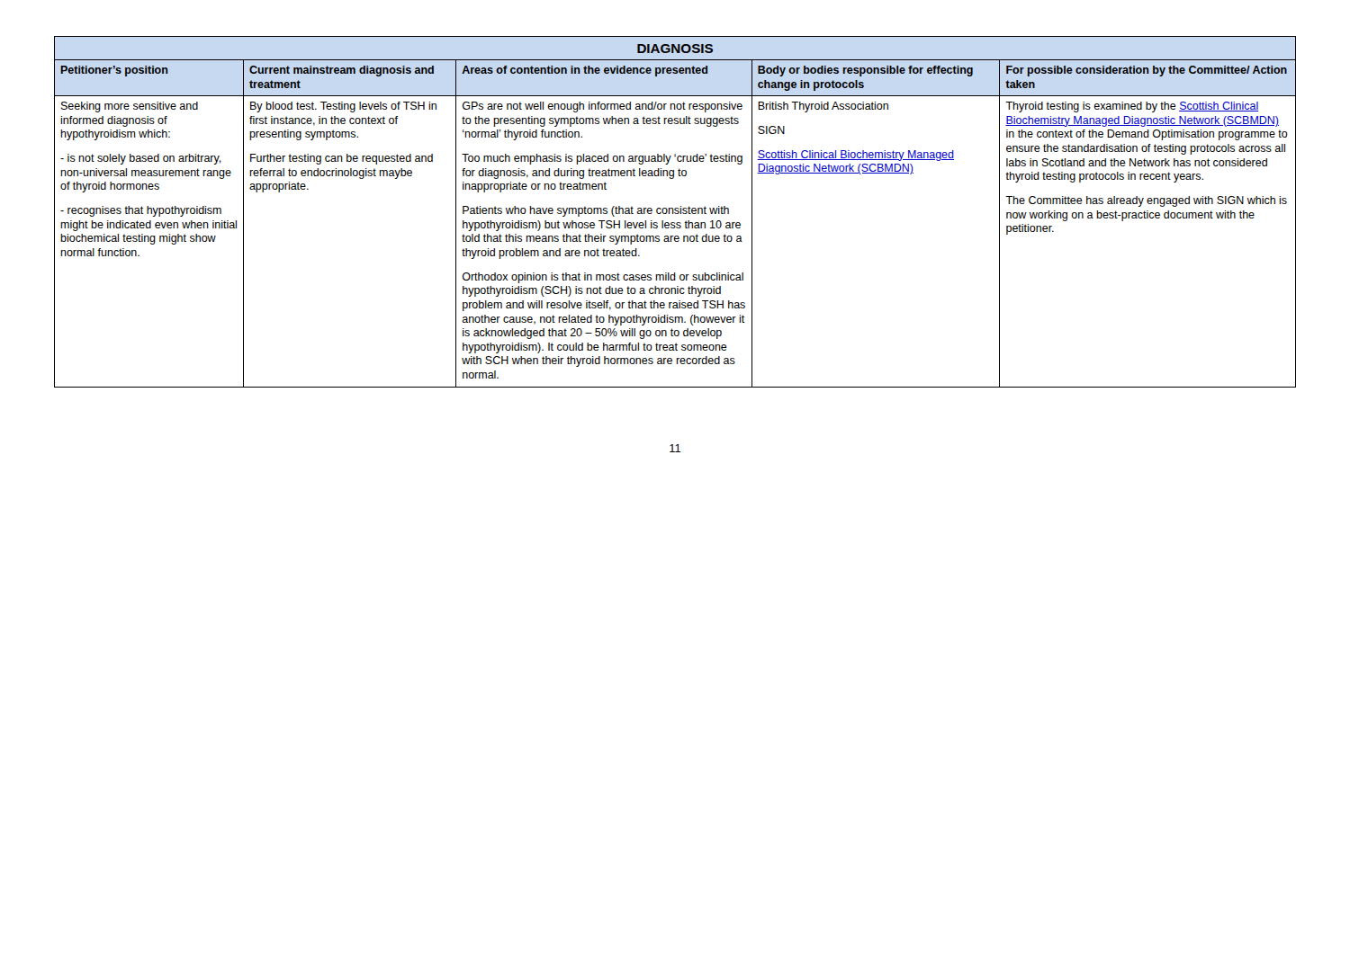DIAGNOSIS
| Petitioner’s position | Current mainstream diagnosis and treatment | Areas of contention in the evidence presented | Body or bodies responsible for effecting change in protocols | For possible consideration by the Committee/ Action taken |
| --- | --- | --- | --- | --- |
| Seeking more sensitive and informed diagnosis of hypothyroidism which: - is not solely based on arbitrary, non-universal measurement range of thyroid hormones - recognises that hypothyroidism might be indicated even when initial biochemical testing might show normal function. | By blood test. Testing levels of TSH in first instance, in the context of presenting symptoms. Further testing can be requested and referral to endocrinologist maybe appropriate. | GPs are not well enough informed and/or not responsive to the presenting symptoms when a test result suggests ‘normal’ thyroid function. Too much emphasis is placed on arguably ‘crude’ testing for diagnosis, and during treatment leading to inappropriate or no treatment Patients who have symptoms (that are consistent with hypothyroidism) but whose TSH level is less than 10 are told that this means that their symptoms are not due to a thyroid problem and are not treated. Orthodox opinion is that in most cases mild or subclinical hypothyroidism (SCH) is not due to a chronic thyroid problem and will resolve itself, or that the raised TSH has another cause, not related to hypothyroidism. (however it is acknowledged that 20 – 50% will go on to develop hypothyroidism). It could be harmful to treat someone with SCH when their thyroid hormones are recorded as normal. | British Thyroid Association SIGN Scottish Clinical Biochemistry Managed Diagnostic Network (SCBMDN) | Thyroid testing is examined by the Scottish Clinical Biochemistry Managed Diagnostic Network (SCBMDN) in the context of the Demand Optimisation programme to ensure the standardisation of testing protocols across all labs in Scotland and the Network has not considered thyroid testing protocols in recent years. The Committee has already engaged with SIGN which is now working on a best-practice document with the petitioner. |
11